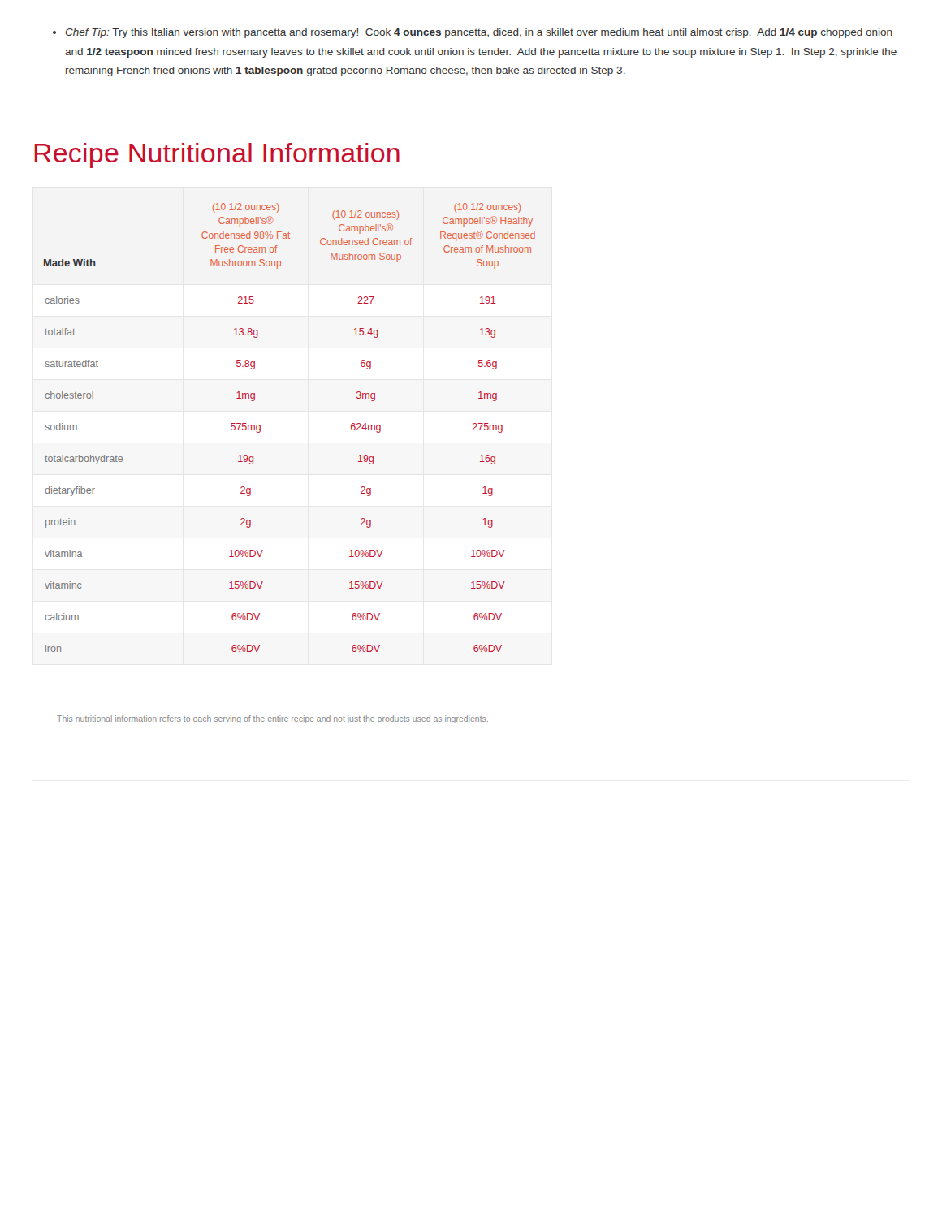Chef Tip: Try this Italian version with pancetta and rosemary! Cook 4 ounces pancetta, diced, in a skillet over medium heat until almost crisp. Add 1/4 cup chopped onion and 1/2 teaspoon minced fresh rosemary leaves to the skillet and cook until onion is tender. Add the pancetta mixture to the soup mixture in Step 1. In Step 2, sprinkle the remaining French fried onions with 1 tablespoon grated pecorino Romano cheese, then bake as directed in Step 3.
Recipe Nutritional Information
| Made With | (10 1/2 ounces) Campbell's® Condensed 98% Fat Free Cream of Mushroom Soup | (10 1/2 ounces) Campbell's® Condensed Cream of Mushroom Soup | (10 1/2 ounces) Campbell's® Healthy Request® Condensed Cream of Mushroom Soup |
| --- | --- | --- | --- |
| calories | 215 | 227 | 191 |
| totalfat | 13.8g | 15.4g | 13g |
| saturatedfat | 5.8g | 6g | 5.6g |
| cholesterol | 1mg | 3mg | 1mg |
| sodium | 575mg | 624mg | 275mg |
| totalcarbohydrate | 19g | 19g | 16g |
| dietaryfiber | 2g | 2g | 1g |
| protein | 2g | 2g | 1g |
| vitamina | 10%DV | 10%DV | 10%DV |
| vitaminc | 15%DV | 15%DV | 15%DV |
| calcium | 6%DV | 6%DV | 6%DV |
| iron | 6%DV | 6%DV | 6%DV |
This nutritional information refers to each serving of the entire recipe and not just the products used as ingredients.